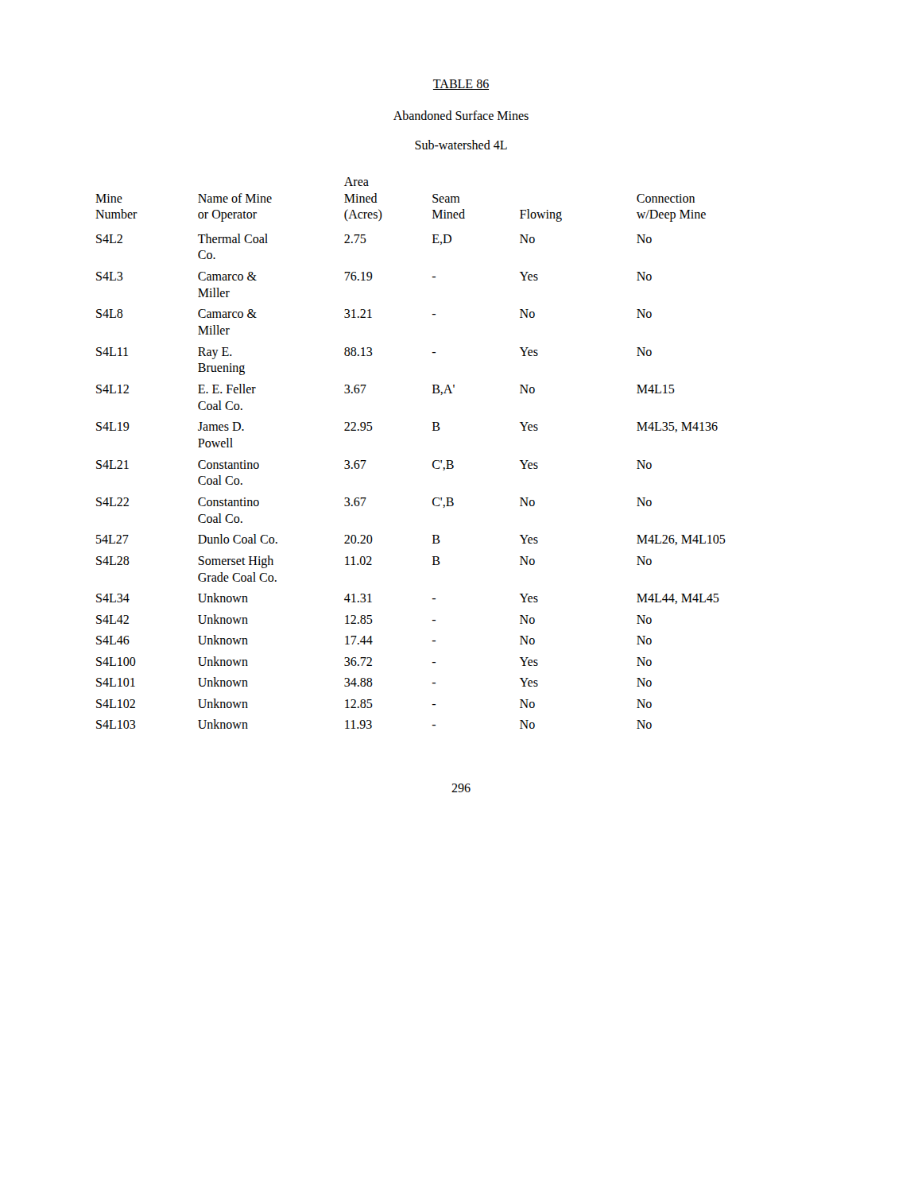TABLE 86
Abandoned Surface Mines
Sub-watershed 4L
| Mine Number | Name of Mine or Operator | Area Mined (Acres) | Seam Mined | Flowing | Connection w/Deep Mine |
| --- | --- | --- | --- | --- | --- |
| S4L2 | Thermal Coal Co. | 2.75 | E,D | No | No |
| S4L3 | Camarco & Miller | 76.19 | - | Yes | No |
| S4L8 | Camarco & Miller | 31.21 | - | No | No |
| S4L11 | Ray E. Bruening | 88.13 | - | Yes | No |
| S4L12 | E. E. Feller Coal Co. | 3.67 | B,A' | No | M4L15 |
| S4L19 | James D. Powell | 22.95 | B | Yes | M4L35, M4136 |
| S4L21 | Constantino Coal Co. | 3.67 | C',B | Yes | No |
| S4L22 | Constantino Coal Co. | 3.67 | C',B | No | No |
| 54L27 | Dunlo Coal Co. | 20.20 | B | Yes | M4L26, M4L105 |
| S4L28 | Somerset High Grade Coal Co. | 11.02 | B | No | No |
| S4L34 | Unknown | 41.31 | - | Yes | M4L44, M4L45 |
| S4L42 | Unknown | 12.85 | - | No | No |
| S4L46 | Unknown | 17.44 | - | No | No |
| S4L100 | Unknown | 36.72 | - | Yes | No |
| S4L101 | Unknown | 34.88 | - | Yes | No |
| S4L102 | Unknown | 12.85 | - | No | No |
| S4L103 | Unknown | 11.93 | - | No | No |
296